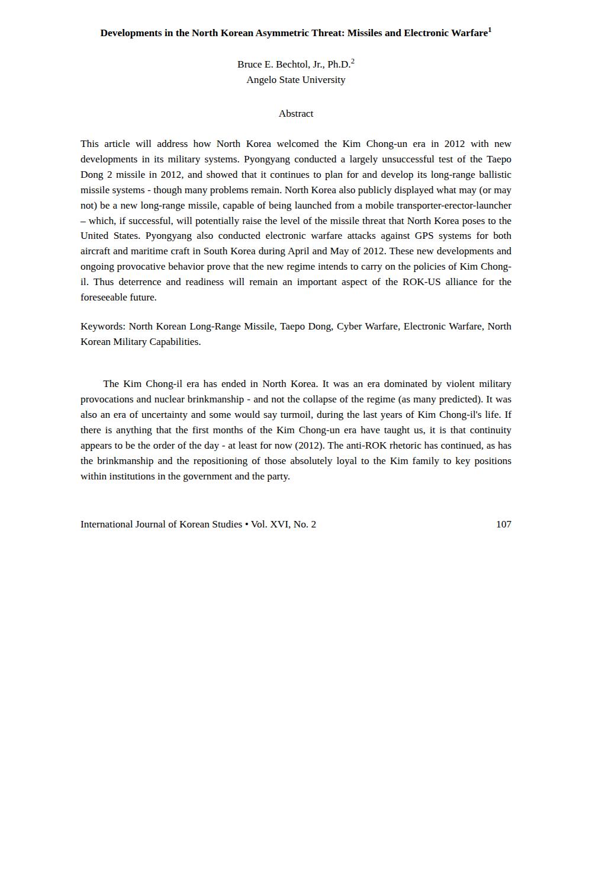Developments in the North Korean Asymmetric Threat: Missiles and Electronic Warfare1
Bruce E. Bechtol, Jr., Ph.D.2 Angelo State University
Abstract
This article will address how North Korea welcomed the Kim Chong-un era in 2012 with new developments in its military systems. Pyongyang conducted a largely unsuccessful test of the Taepo Dong 2 missile in 2012, and showed that it continues to plan for and develop its long-range ballistic missile systems - though many problems remain. North Korea also publicly displayed what may (or may not) be a new long-range missile, capable of being launched from a mobile transporter-erector-launcher – which, if successful, will potentially raise the level of the missile threat that North Korea poses to the United States. Pyongyang also conducted electronic warfare attacks against GPS systems for both aircraft and maritime craft in South Korea during April and May of 2012. These new developments and ongoing provocative behavior prove that the new regime intends to carry on the policies of Kim Chong-il. Thus deterrence and readiness will remain an important aspect of the ROK-US alliance for the foreseeable future.
Keywords: North Korean Long-Range Missile, Taepo Dong, Cyber Warfare, Electronic Warfare, North Korean Military Capabilities.
The Kim Chong-il era has ended in North Korea. It was an era dominated by violent military provocations and nuclear brinkmanship - and not the collapse of the regime (as many predicted). It was also an era of uncertainty and some would say turmoil, during the last years of Kim Chong-il's life. If there is anything that the first months of the Kim Chong-un era have taught us, it is that continuity appears to be the order of the day - at least for now (2012). The anti-ROK rhetoric has continued, as has the brinkmanship and the repositioning of those absolutely loyal to the Kim family to key positions within institutions in the government and the party.
International Journal of Korean Studies • Vol. XVI, No. 2 107